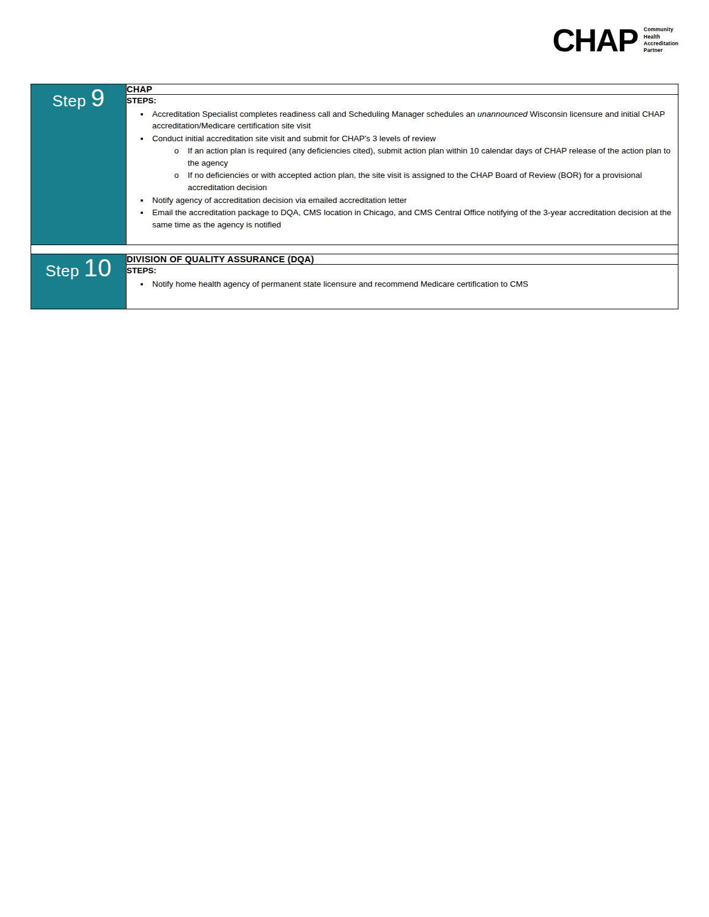CHAP
Community
Health
Accreditation
Partner
| Step 9 | CHAP |
| STEPS: Accreditation Specialist completes readiness call and Scheduling Manager schedules an unannounced Wisconsin licensure and initial CHAP accreditation/Medicare certification site visit Conduct initial accreditation site visit and submit for CHAP's 3 levels of review If an action plan is required (any deficiencies cited), submit action plan within 10 calendar days of CHAP release of the action plan to the agency If no deficiencies or with accepted action plan, the site visit is assigned to the CHAP Board of Review (BOR) for a provisional accreditation decision Notify agency of accreditation decision via emailed accreditation letter Email the accreditation package to DQA, CMS location in Chicago, and CMS Central Office notifying of the 3-year accreditation decision at the same time as the agency is notified |
| Step 10 | DIVISION OF QUALITY ASSURANCE (DQA) |
| STEPS: Notify home health agency of permanent state licensure and recommend Medicare certification to CMS |